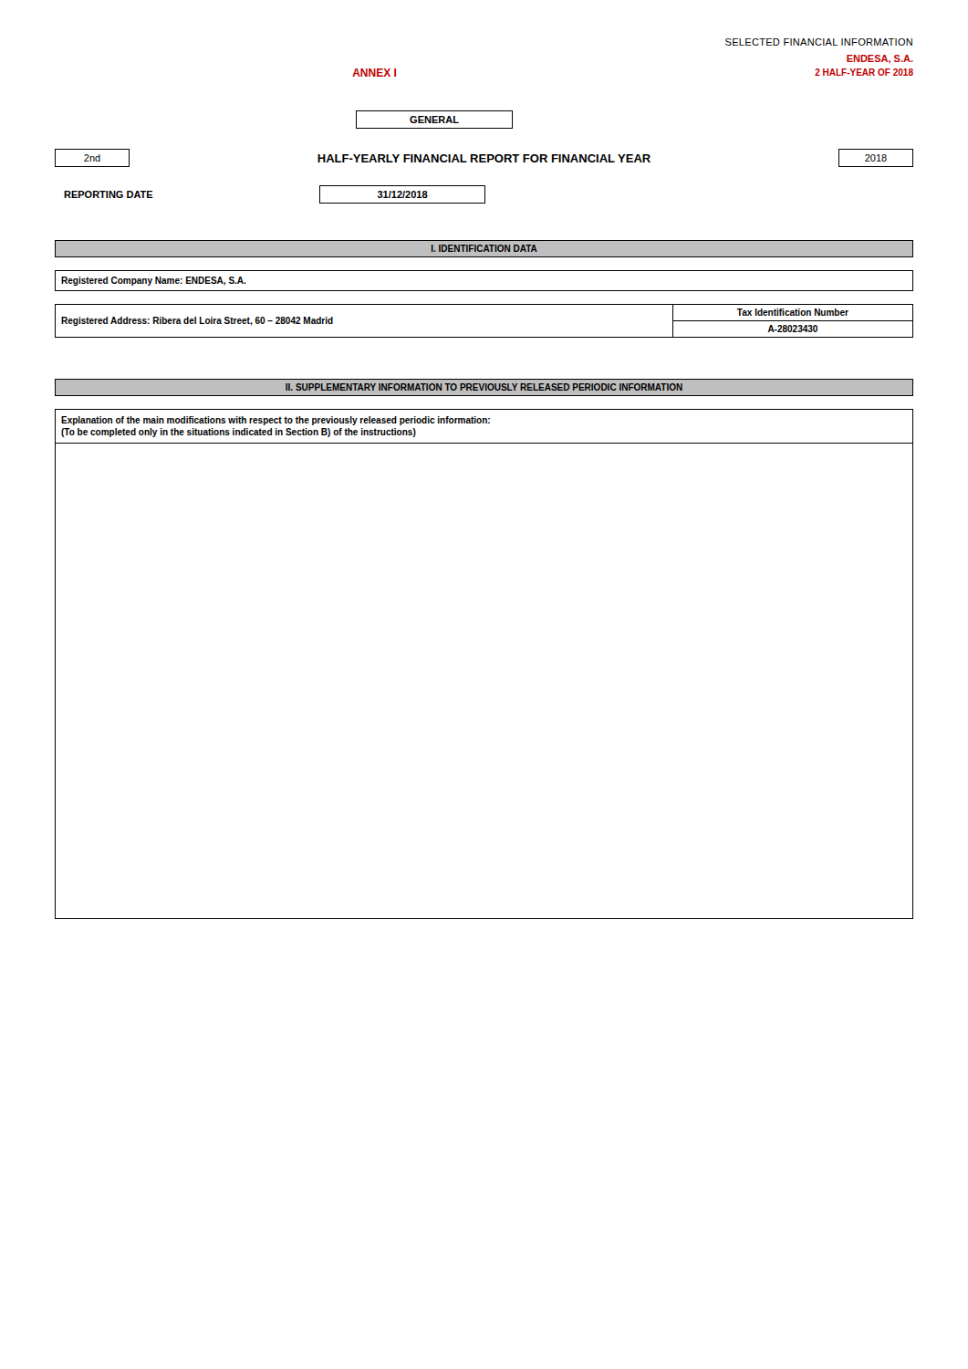SELECTED FINANCIAL INFORMATION
ENDESA, S.A.
2 HALF-YEAR OF 2018
ANNEX I
GENERAL
2nd
HALF-YEARLY FINANCIAL REPORT FOR FINANCIAL YEAR
2018
REPORTING DATE
31/12/2018
I. IDENTIFICATION DATA
Registered Company Name: ENDESA, S.A.
| Registered Address: Ribera del Loira Street, 60 – 28042 Madrid | Tax Identification Number A-28023430 |
II. SUPPLEMENTARY INFORMATION TO PREVIOUSLY RELEASED PERIODIC INFORMATION
Explanation of the main modifications with respect to the previously released periodic information:
(To be completed only in the situations indicated in Section B) of the instructions)